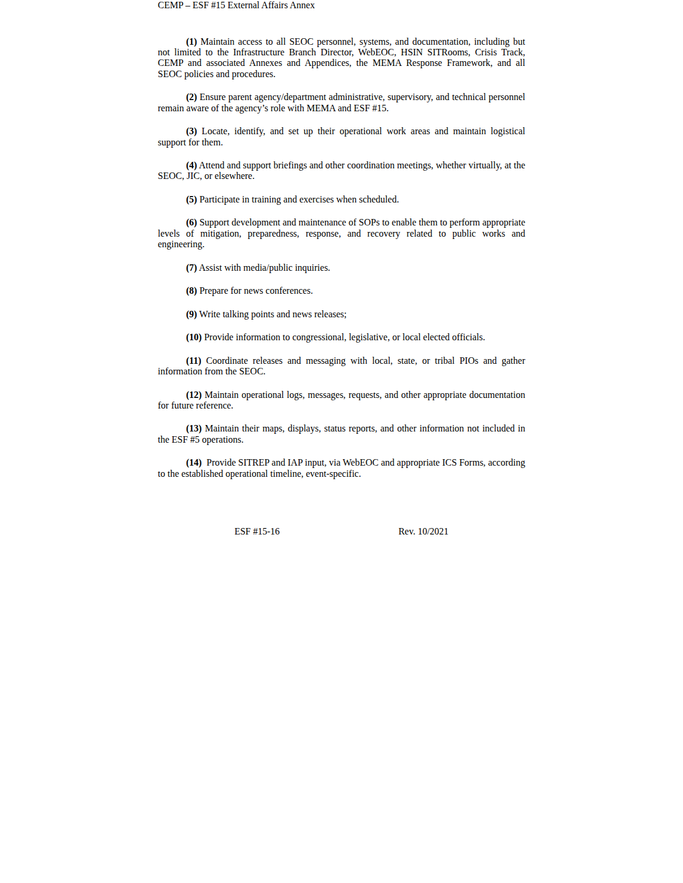CEMP – ESF #15 External Affairs Annex
(1) Maintain access to all SEOC personnel, systems, and documentation, including but not limited to the Infrastructure Branch Director, WebEOC, HSIN SITRooms, Crisis Track, CEMP and associated Annexes and Appendices, the MEMA Response Framework, and all SEOC policies and procedures.
(2) Ensure parent agency/department administrative, supervisory, and technical personnel remain aware of the agency’s role with MEMA and ESF #15.
(3) Locate, identify, and set up their operational work areas and maintain logistical support for them.
(4) Attend and support briefings and other coordination meetings, whether virtually, at the SEOC, JIC, or elsewhere.
(5) Participate in training and exercises when scheduled.
(6) Support development and maintenance of SOPs to enable them to perform appropriate levels of mitigation, preparedness, response, and recovery related to public works and engineering.
(7) Assist with media/public inquiries.
(8) Prepare for news conferences.
(9) Write talking points and news releases;
(10) Provide information to congressional, legislative, or local elected officials.
(11) Coordinate releases and messaging with local, state, or tribal PIOs and gather information from the SEOC.
(12) Maintain operational logs, messages, requests, and other appropriate documentation for future reference.
(13) Maintain their maps, displays, status reports, and other information not included in the ESF #5 operations.
(14) Provide SITREP and IAP input, via WebEOC and appropriate ICS Forms, according to the established operational timeline, event-specific.
ESF #15-16 Rev. 10/2021